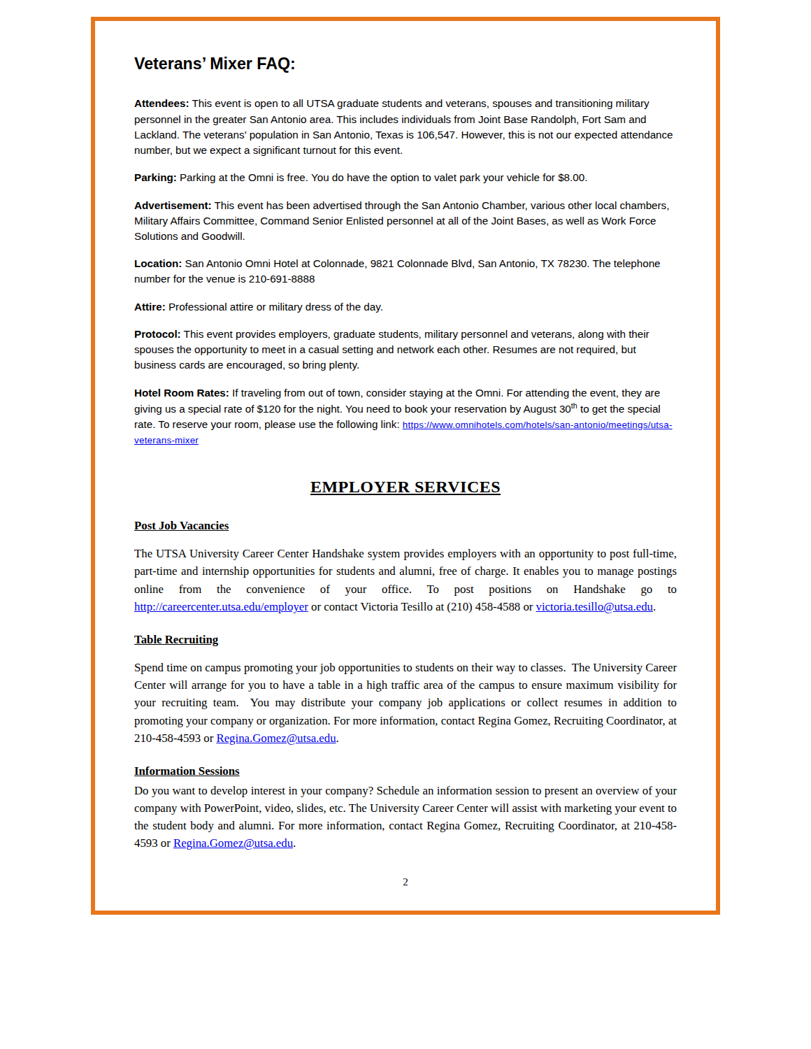Veterans’ Mixer FAQ:
Attendees: This event is open to all UTSA graduate students and veterans, spouses and transitioning military personnel in the greater San Antonio area. This includes individuals from Joint Base Randolph, Fort Sam and Lackland. The veterans’ population in San Antonio, Texas is 106,547. However, this is not our expected attendance number, but we expect a significant turnout for this event.
Parking: Parking at the Omni is free. You do have the option to valet park your vehicle for $8.00.
Advertisement: This event has been advertised through the San Antonio Chamber, various other local chambers, Military Affairs Committee, Command Senior Enlisted personnel at all of the Joint Bases, as well as Work Force Solutions and Goodwill.
Location: San Antonio Omni Hotel at Colonnade, 9821 Colonnade Blvd, San Antonio, TX 78230. The telephone number for the venue is 210-691-8888
Attire: Professional attire or military dress of the day.
Protocol: This event provides employers, graduate students, military personnel and veterans, along with their spouses the opportunity to meet in a casual setting and network each other. Resumes are not required, but business cards are encouraged, so bring plenty.
Hotel Room Rates: If traveling from out of town, consider staying at the Omni. For attending the event, they are giving us a special rate of $120 for the night. You need to book your reservation by August 30th to get the special rate. To reserve your room, please use the following link: https://www.omnihotels.com/hotels/san-antonio/meetings/utsa-veterans-mixer
EMPLOYER SERVICES
Post Job Vacancies
The UTSA University Career Center Handshake system provides employers with an opportunity to post full-time, part-time and internship opportunities for students and alumni, free of charge. It enables you to manage postings online from the convenience of your office. To post positions on Handshake go to http://careercenter.utsa.edu/employer or contact Victoria Tesillo at (210) 458-4588 or victoria.tesillo@utsa.edu.
Table Recruiting
Spend time on campus promoting your job opportunities to students on their way to classes. The University Career Center will arrange for you to have a table in a high traffic area of the campus to ensure maximum visibility for your recruiting team. You may distribute your company job applications or collect resumes in addition to promoting your company or organization. For more information, contact Regina Gomez, Recruiting Coordinator, at 210-458-4593 or Regina.Gomez@utsa.edu.
Information Sessions
Do you want to develop interest in your company? Schedule an information session to present an overview of your company with PowerPoint, video, slides, etc. The University Career Center will assist with marketing your event to the student body and alumni. For more information, contact Regina Gomez, Recruiting Coordinator, at 210-458-4593 or Regina.Gomez@utsa.edu.
2